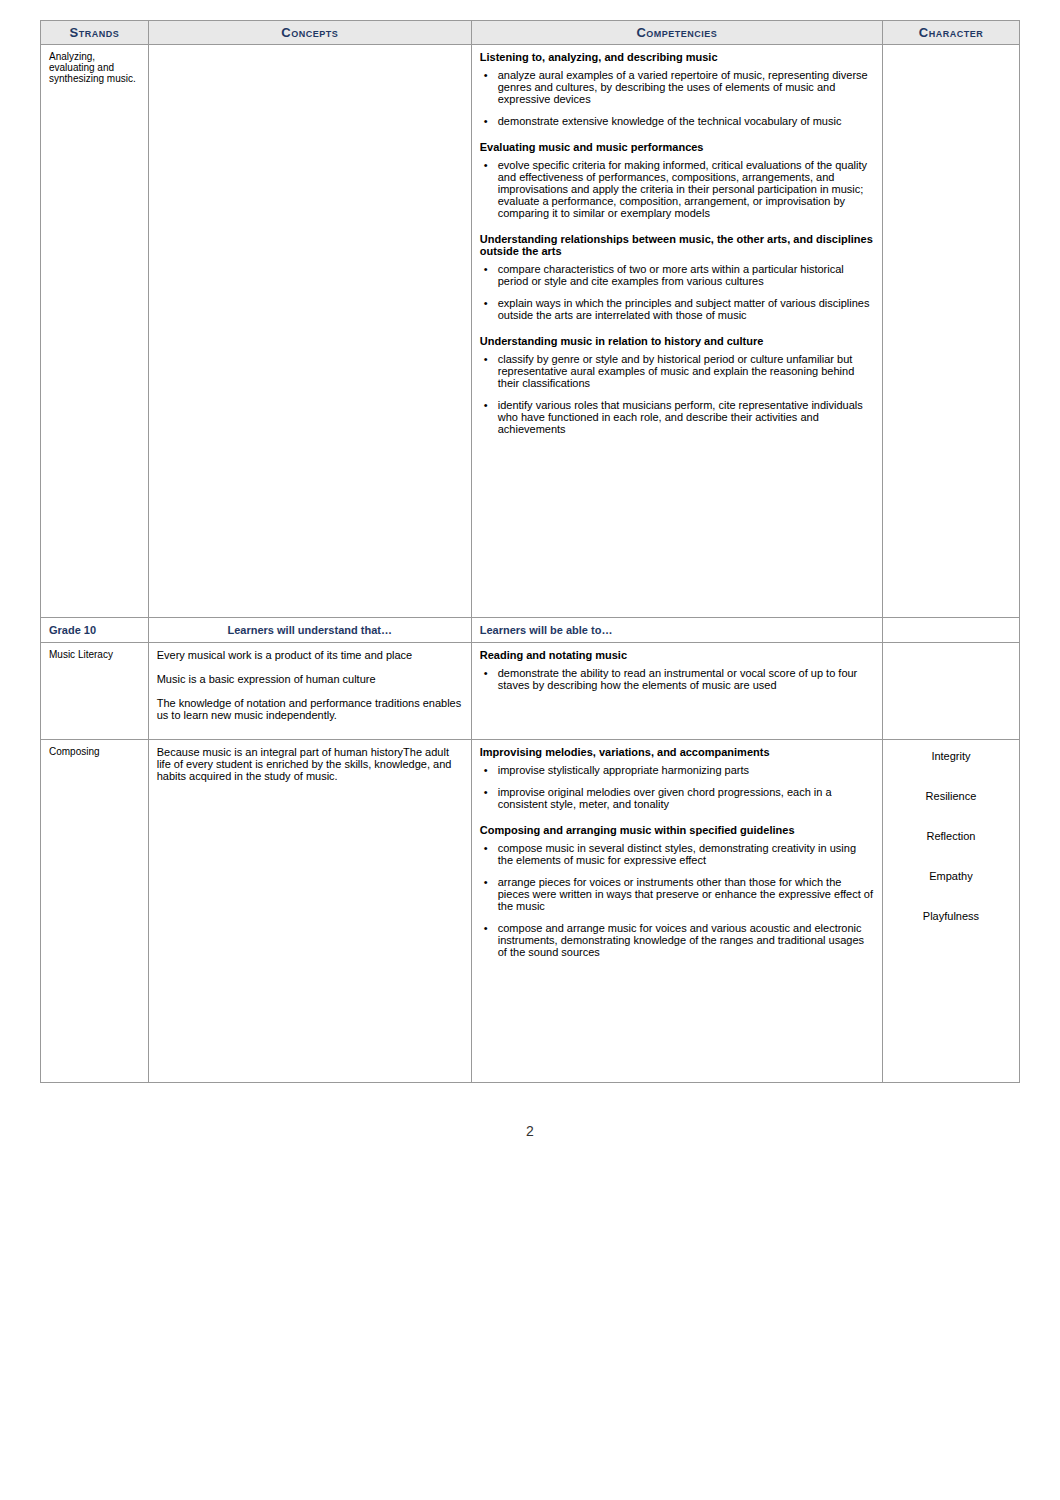| Strands | Concepts | Competencies | Character |
| --- | --- | --- | --- |
| Analyzing, evaluating and synthesizing music. | | Listening to, analyzing, and describing music analyze aural examples of a varied repertoire of music, representing diverse genres and cultures, by describing the uses of elements of music and expressive devices demonstrate extensive knowledge of the technical vocabulary of music Evaluating music and music performances evolve specific criteria for making informed, critical evaluations of the quality and effectiveness of performances, compositions, arrangements, and improvisations and apply the criteria in their personal participation in music; evaluate a performance, composition, arrangement, or improvisation by comparing it to similar or exemplary models Understanding relationships between music, the other arts, and disciplines outside the arts compare characteristics of two or more arts within a particular historical period or style and cite examples from various cultures explain ways in which the principles and subject matter of various disciplines outside the arts are interrelated with those of music Understanding music in relation to history and culture classify by genre or style and by historical period or culture unfamiliar but representative aural examples of music and explain the reasoning behind their classifications identify various roles that musicians perform, cite representative individuals who have functioned in each role, and describe their activities and achievements | |
| Grade 10 | Learners will understand that… | Learners will be able to… | |
| Music Literacy | Every musical work is a product of its time and place Music is a basic expression of human culture The knowledge of notation and performance traditions enables us to learn new music independently. | Reading and notating music demonstrate the ability to read an instrumental or vocal score of up to four staves by describing how the elements of music are used | |
| Composing | Because music is an integral part of human historyThe adult life of every student is enriched by the skills, knowledge, and habits acquired in the study of music. | Improvising melodies, variations, and accompaniments improvise stylistically appropriate harmonizing parts improvise original melodies over given chord progressions, each in a consistent style, meter, and tonality Composing and arranging music within specified guidelines compose music in several distinct styles, demonstrating creativity in using the elements of music for expressive effect arrange pieces for voices or instruments other than those for which the pieces were written in ways that preserve or enhance the expressive effect of the music compose and arrange music for voices and various acoustic and electronic instruments, demonstrating knowledge of the ranges and traditional usages of the sound sources | Integrity Resilience Reflection Empathy Playfulness |
2